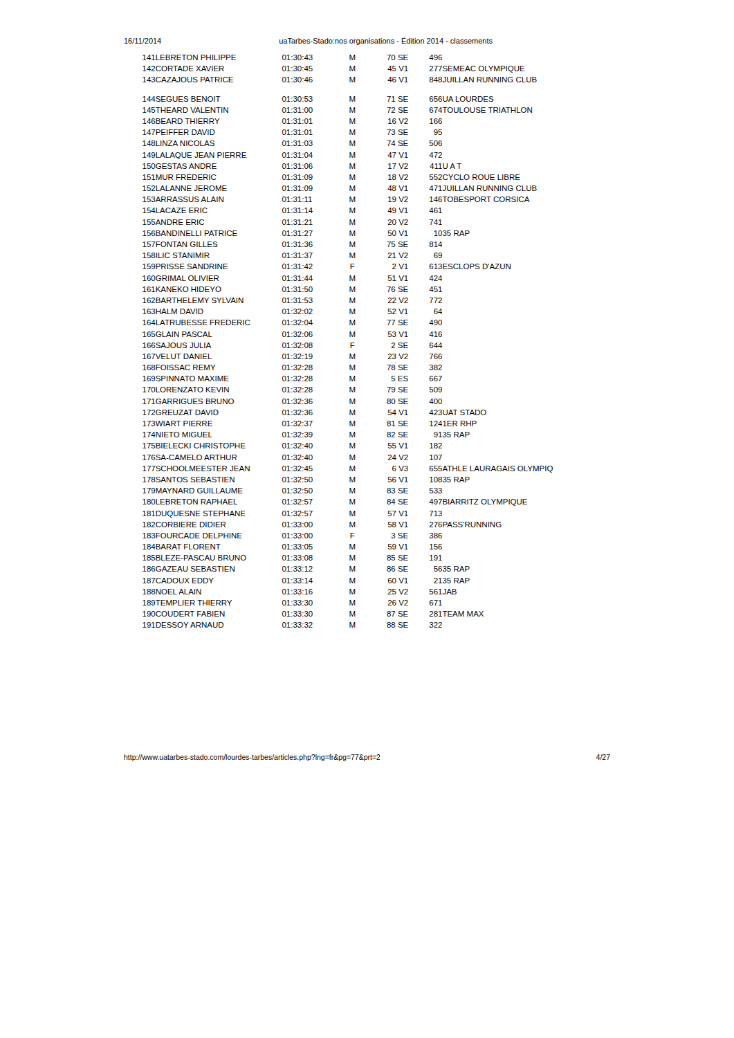16/11/2014 uaTarbes-Stado:nos organisations - Édition 2014 - classements
| 141 | LEBRETON PHILIPPE | 01:30:43 | M | 70 SE | 496 | |
| 142 | CORTADE XAVIER | 01:30:45 | M | 45 V1 | 277 | SEMEAC OLYMPIQUE |
| 143 | CAZAJOUS PATRICE | 01:30:46 | M | 46 V1 | 848 | JUILLAN RUNNING CLUB |
| 144 | SEGUES BENOIT | 01:30:53 | M | 71 SE | 656 | UA LOURDES |
| 145 | THEARD VALENTIN | 01:31:00 | M | 72 SE | 674 | TOULOUSE TRIATHLON |
| 146 | BEARD THIERRY | 01:31:01 | M | 16 V2 | 166 | |
| 147 | PEIFFER DAVID | 01:31:01 | M | 73 SE | 95 | |
| 148 | LINZA NICOLAS | 01:31:03 | M | 74 SE | 506 | |
| 149 | LALAQUE JEAN PIERRE | 01:31:04 | M | 47 V1 | 472 | |
| 150 | GESTAS ANDRE | 01:31:06 | M | 17 V2 | 411 | U A T |
| 151 | MUR FREDERIC | 01:31:09 | M | 18 V2 | 552 | CYCLO ROUE LIBRE |
| 152 | LALANNE JEROME | 01:31:09 | M | 48 V1 | 471 | JUILLAN RUNNING CLUB |
| 153 | ARRASSUS ALAIN | 01:31:11 | M | 19 V2 | 146 | TOBESPORT CORSICA |
| 154 | LACAZE ERIC | 01:31:14 | M | 49 V1 | 461 | |
| 155 | ANDRE ERIC | 01:31:21 | M | 20 V2 | 741 | |
| 156 | BANDINELLI PATRICE | 01:31:27 | M | 50 V1 | 10 | 35 RAP |
| 157 | FONTAN GILLES | 01:31:36 | M | 75 SE | 814 | |
| 158 | ILIC STANIMIR | 01:31:37 | M | 21 V2 | 69 | |
| 159 | PRISSE SANDRINE | 01:31:42 | F | 2 V1 | 613 | ESCLOPS D'AZUN |
| 160 | GRIMAL OLIVIER | 01:31:44 | M | 51 V1 | 424 | |
| 161 | KANEKO HIDEYO | 01:31:50 | M | 76 SE | 451 | |
| 162 | BARTHELEMY SYLVAIN | 01:31:53 | M | 22 V2 | 772 | |
| 163 | HALM DAVID | 01:32:02 | M | 52 V1 | 64 | |
| 164 | LATRUBESSE FREDERIC | 01:32:04 | M | 77 SE | 490 | |
| 165 | GLAIN PASCAL | 01:32:06 | M | 53 V1 | 416 | |
| 166 | SAJOUS JULIA | 01:32:08 | F | 2 SE | 644 | |
| 167 | VELUT DANIEL | 01:32:19 | M | 23 V2 | 766 | |
| 168 | FOISSAC REMY | 01:32:28 | M | 78 SE | 382 | |
| 169 | SPINNATO MAXIME | 01:32:28 | M | 5 ES | 667 | |
| 170 | LORENZATO KEVIN | 01:32:28 | M | 79 SE | 509 | |
| 171 | GARRIGUES BRUNO | 01:32:36 | M | 80 SE | 400 | |
| 172 | GREUZAT DAVID | 01:32:36 | M | 54 V1 | 423 | UAT STADO |
| 173 | WIART PIERRE | 01:32:37 | M | 81 SE | 124 | 1ER RHP |
| 174 | NIETO MIGUEL | 01:32:39 | M | 82 SE | 91 | 35 RAP |
| 175 | BIELECKI CHRISTOPHE | 01:32:40 | M | 55 V1 | 182 | |
| 176 | SA-CAMELO ARTHUR | 01:32:40 | M | 24 V2 | 107 | |
| 177 | SCHOOLMEESTER JEAN | 01:32:45 | M | 6 V3 | 655 | ATHLE LAURAGAIS OLYMPIQ |
| 178 | SANTOS SEBASTIEN | 01:32:50 | M | 56 V1 | 108 | 35 RAP |
| 179 | MAYNARD GUILLAUME | 01:32:50 | M | 83 SE | 533 | |
| 180 | LEBRETON RAPHAEL | 01:32:57 | M | 84 SE | 497 | BIARRITZ OLYMPIQUE |
| 181 | DUQUESNE STEPHANE | 01:32:57 | M | 57 V1 | 713 | |
| 182 | CORBIERE DIDIER | 01:33:00 | M | 58 V1 | 276 | PASS'RUNNING |
| 183 | FOURCADE DELPHINE | 01:33:00 | F | 3 SE | 386 | |
| 184 | BARAT FLORENT | 01:33:05 | M | 59 V1 | 156 | |
| 185 | BLEZE-PASCAU BRUNO | 01:33:08 | M | 85 SE | 191 | |
| 186 | GAZEAU SEBASTIEN | 01:33:12 | M | 86 SE | 56 | 35 RAP |
| 187 | CADOUX EDDY | 01:33:14 | M | 60 V1 | 21 | 35 RAP |
| 188 | NOEL ALAIN | 01:33:16 | M | 25 V2 | 561 | JAB |
| 189 | TEMPLIER THIERRY | 01:33:30 | M | 26 V2 | 671 | |
| 190 | COUDERT FABIEN | 01:33:30 | M | 87 SE | 281 | TEAM MAX |
| 191 | DESSOY ARNAUD | 01:33:32 | M | 88 SE | 322 | |
http://www.uatarbes-stado.com/lourdes-tarbes/articles.php?lng=fr&pg=77&prt=2 4/27